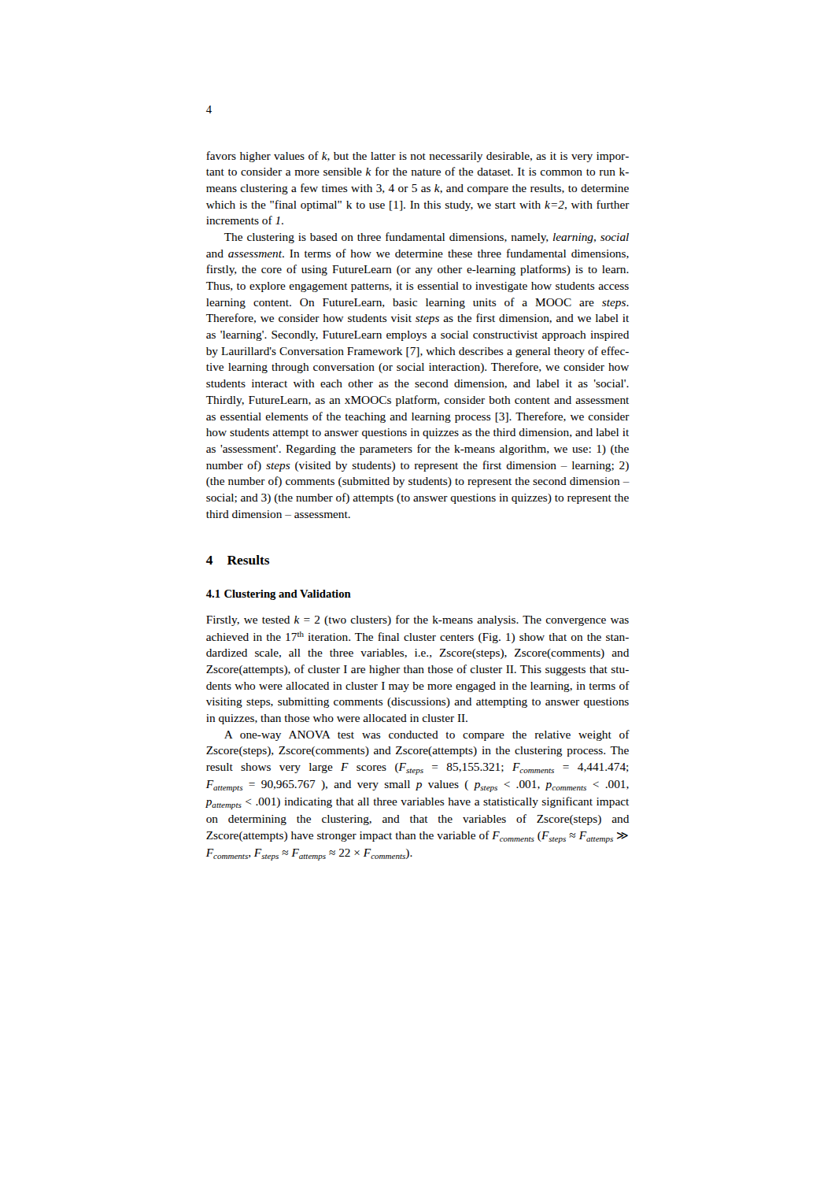4
favors higher values of k, but the latter is not necessarily desirable, as it is very important to consider a more sensible k for the nature of the dataset. It is common to run k-means clustering a few times with 3, 4 or 5 as k, and compare the results, to determine which is the "final optimal" k to use [1]. In this study, we start with k=2, with further increments of 1.
The clustering is based on three fundamental dimensions, namely, learning, social and assessment. In terms of how we determine these three fundamental dimensions, firstly, the core of using FutureLearn (or any other e-learning platforms) is to learn. Thus, to explore engagement patterns, it is essential to investigate how students access learning content. On FutureLearn, basic learning units of a MOOC are steps. Therefore, we consider how students visit steps as the first dimension, and we label it as 'learning'. Secondly, FutureLearn employs a social constructivist approach inspired by Laurillard's Conversation Framework [7], which describes a general theory of effective learning through conversation (or social interaction). Therefore, we consider how students interact with each other as the second dimension, and label it as 'social'. Thirdly, FutureLearn, as an xMOOCs platform, consider both content and assessment as essential elements of the teaching and learning process [3]. Therefore, we consider how students attempt to answer questions in quizzes as the third dimension, and label it as 'assessment'. Regarding the parameters for the k-means algorithm, we use: 1) (the number of) steps (visited by students) to represent the first dimension – learning; 2) (the number of) comments (submitted by students) to represent the second dimension – social; and 3) (the number of) attempts (to answer questions in quizzes) to represent the third dimension – assessment.
4 Results
4.1 Clustering and Validation
Firstly, we tested k = 2 (two clusters) for the k-means analysis. The convergence was achieved in the 17th iteration. The final cluster centers (Fig. 1) show that on the standardized scale, all the three variables, i.e., Zscore(steps), Zscore(comments) and Zscore(attempts), of cluster I are higher than those of cluster II. This suggests that students who were allocated in cluster I may be more engaged in the learning, in terms of visiting steps, submitting comments (discussions) and attempting to answer questions in quizzes, than those who were allocated in cluster II.
A one-way ANOVA test was conducted to compare the relative weight of Zscore(steps), Zscore(comments) and Zscore(attempts) in the clustering process. The result shows very large F scores (Fsteps = 85,155.321; Fcomments = 4,441.474; Fattempts = 90,965.767 ), and very small p values ( psteps < .001, pcomments < .001, pattempts < .001) indicating that all three variables have a statistically significant impact on determining the clustering, and that the variables of Zscore(steps) and Zscore(attempts) have stronger impact than the variable of Fcomments (Fsteps ≈ Fattemps ≫ Fcomments, Fsteps ≈ Fattemps ≈ 22 × Fcomments).